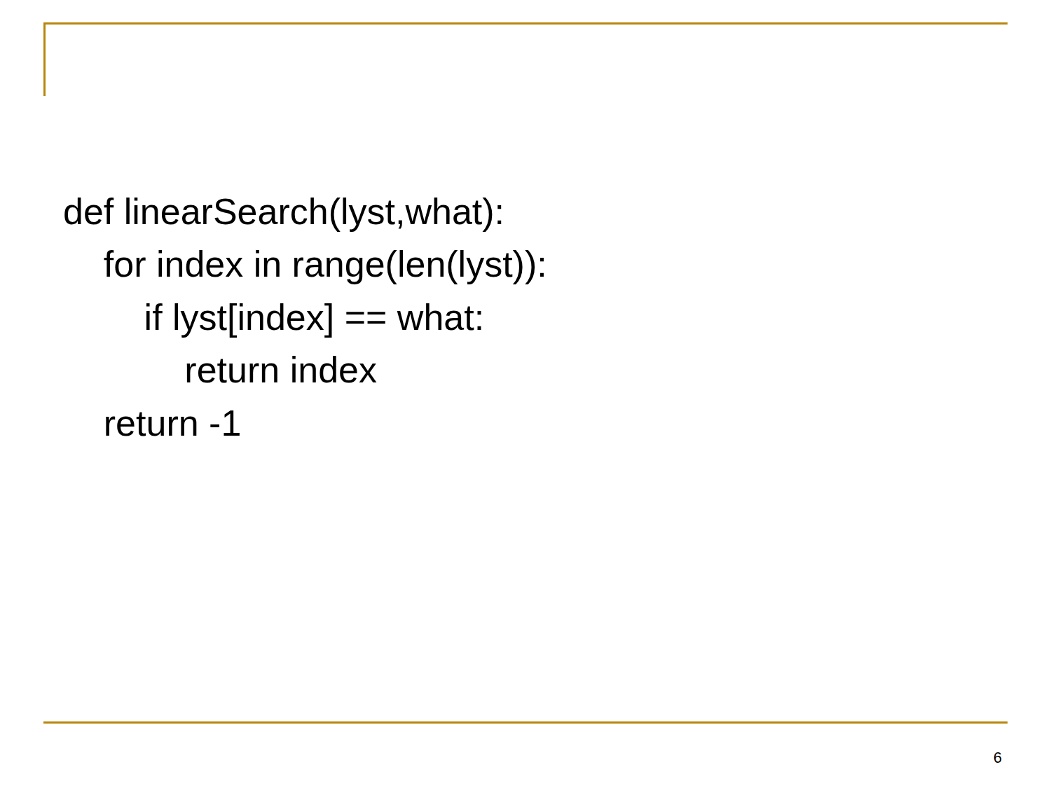def linearSearch(lyst,what): for index in range(len(lyst)): if lyst[index] == what: return index return -1
6